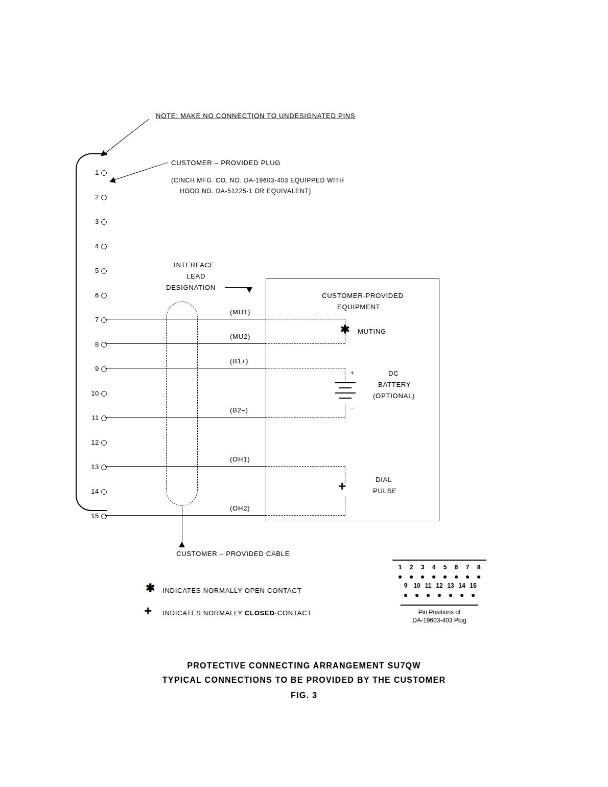NOTE: MAKE NO CONNECTION TO UNDESIGNATED PINS
CUSTOMER – PROVIDED PLUG
(CINCH MFG. CO. NO. DA-19603-403 EQUIPPED WITH
HOOD NO. DA-51225-1 OR EQUIVALENT)
1
2
3
4
5
6
7
8
9
10
11
12
13
14
15
INTERFACE
LEAD
DESIGNATION
CUSTOMER-PROVIDED
EQUIPMENT
CUSTOMER – PROVIDED CABLE
(MU1)
(MU2)
(B1+)
(B2–)
(OH1)
(OH2)
✱
MUTING
+
–
DC
BATTERY
(OPTIONAL)
+
DIAL
PULSE
✱
INDICATES NORMALLY OPEN CONTACT
+
INDICATES NORMALLY CLOSED·CONTACT
12345678
●●●●●●●●
9101112131415
●●●●●●●
Pin Positions of
DA-19603-403 Plug
PROTECTIVE CONNECTING ARRANGEMENT SU7QW
TYPICAL CONNECTIONS TO BE PROVIDED BY THE CUSTOMER
FIG. 3